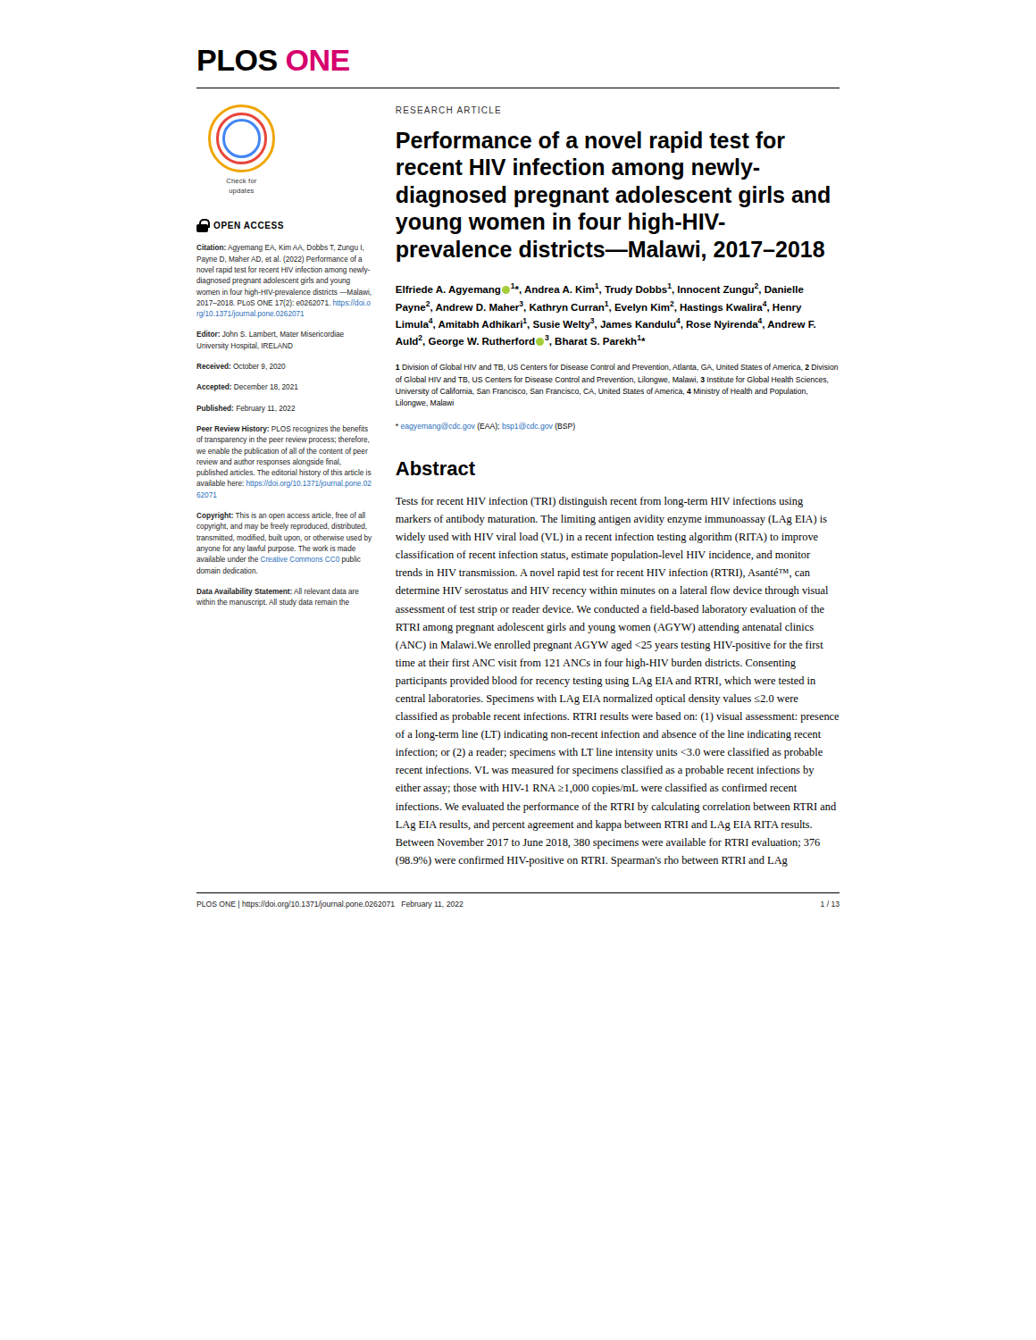PLOS ONE
Check for
updates
OPEN ACCESS
Citation: Agyemang EA, Kim AA, Dobbs T, Zungu I, Payne D, Maher AD, et al. (2022) Performance of a novel rapid test for recent HIV infection among newly-diagnosed pregnant adolescent girls and young women in four high-HIV-prevalence districts —Malawi, 2017–2018. PLoS ONE 17(2): e0262071. https://doi.org/10.1371/journal.pone.0262071
Editor: John S. Lambert, Mater Misericordiae University Hospital, IRELAND
Received: October 9, 2020
Accepted: December 18, 2021
Published: February 11, 2022
Peer Review History: PLOS recognizes the benefits of transparency in the peer review process; therefore, we enable the publication of all of the content of peer review and author responses alongside final, published articles. The editorial history of this article is available here: https://doi.org/10.1371/journal.pone.0262071
Copyright: This is an open access article, free of all copyright, and may be freely reproduced, distributed, transmitted, modified, built upon, or otherwise used by anyone for any lawful purpose. The work is made available under the Creative Commons CC0 public domain dedication.
Data Availability Statement: All relevant data are within the manuscript. All study data remain the
Research Article
Performance of a novel rapid test for recent HIV infection among newly-diagnosed pregnant adolescent girls and young women in four high-HIV-prevalence districts—Malawi, 2017–2018
Elfriede A. Agyemang1*, Andrea A. Kim1, Trudy Dobbs1, Innocent Zungu2, Danielle Payne2, Andrew D. Maher3, Kathryn Curran1, Evelyn Kim2, Hastings Kwalira4, Henry Limula4, Amitabh Adhikari1, Susie Welty3, James Kandulu4, Rose Nyirenda4, Andrew F. Auld2, George W. Rutherford3, Bharat S. Parekh1*
1 Division of Global HIV and TB, US Centers for Disease Control and Prevention, Atlanta, GA, United States of America, 2 Division of Global HIV and TB, US Centers for Disease Control and Prevention, Lilongwe, Malawi, 3 Institute for Global Health Sciences, University of California, San Francisco, San Francisco, CA, United States of America, 4 Ministry of Health and Population, Lilongwe, Malawi
* eagyemang@cdc.gov (EAA); bsp1@cdc.gov (BSP)
Abstract
Tests for recent HIV infection (TRI) distinguish recent from long-term HIV infections using markers of antibody maturation. The limiting antigen avidity enzyme immunoassay (LAg EIA) is widely used with HIV viral load (VL) in a recent infection testing algorithm (RITA) to improve classification of recent infection status, estimate population-level HIV incidence, and monitor trends in HIV transmission. A novel rapid test for recent HIV infection (RTRI), Asanté™, can determine HIV serostatus and HIV recency within minutes on a lateral flow device through visual assessment of test strip or reader device. We conducted a field-based laboratory evaluation of the RTRI among pregnant adolescent girls and young women (AGYW) attending antenatal clinics (ANC) in Malawi.We enrolled pregnant AGYW aged <25 years testing HIV-positive for the first time at their first ANC visit from 121 ANCs in four high-HIV burden districts. Consenting participants provided blood for recency testing using LAg EIA and RTRI, which were tested in central laboratories. Specimens with LAg EIA normalized optical density values ≤2.0 were classified as probable recent infections. RTRI results were based on: (1) visual assessment: presence of a long-term line (LT) indicating non-recent infection and absence of the line indicating recent infection; or (2) a reader; specimens with LT line intensity units <3.0 were classified as probable recent infections. VL was measured for specimens classified as a probable recent infections by either assay; those with HIV-1 RNA ≥1,000 copies/mL were classified as confirmed recent infections. We evaluated the performance of the RTRI by calculating correlation between RTRI and LAg EIA results, and percent agreement and kappa between RTRI and LAg EIA RITA results. Between November 2017 to June 2018, 380 specimens were available for RTRI evaluation; 376 (98.9%) were confirmed HIV-positive on RTRI. Spearman's rho between RTRI and LAg
PLOS ONE | https://doi.org/10.1371/journal.pone.0262071 February 11, 2022
1 / 13